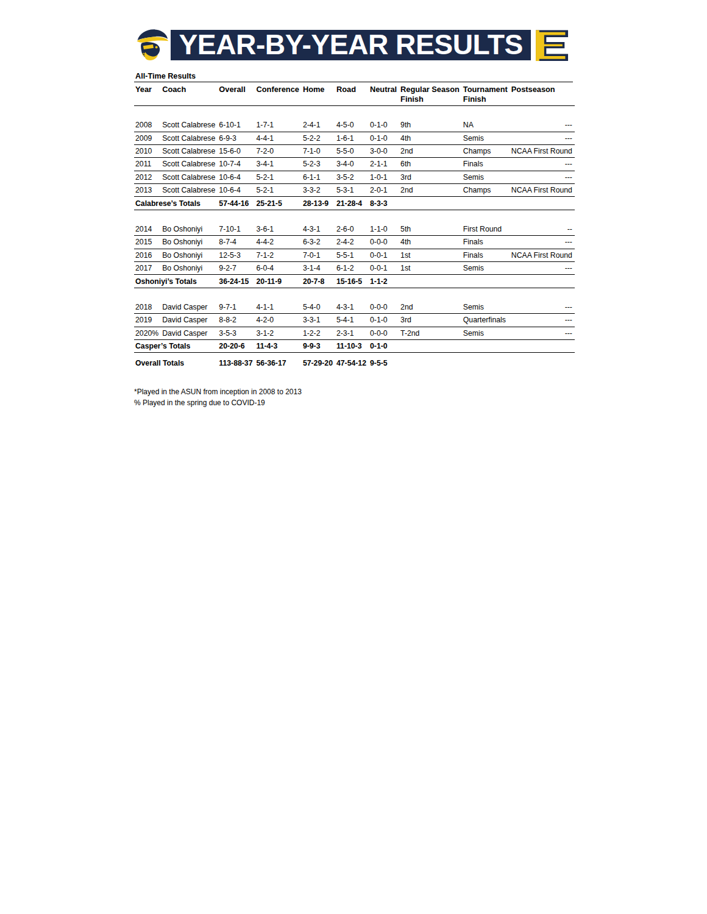YEAR-BY-YEAR RESULTS
All-Time Results
| Year | Coach | Overall | Conference | Home | Road | Neutral | Regular Season | Tournament | Postseason |
| --- | --- | --- | --- | --- | --- | --- | --- | --- | --- |
| | | | | | | | Finish | Finish | |
| 2008 | Scott Calabrese | 6-10-1 | 1-7-1 | 2-4-1 | 4-5-0 | 0-1-0 | 9th | NA | --- |
| 2009 | Scott Calabrese | 6-9-3 | 4-4-1 | 5-2-2 | 1-6-1 | 0-1-0 | 4th | Semis | --- |
| 2010 | Scott Calabrese | 15-6-0 | 7-2-0 | 7-1-0 | 5-5-0 | 3-0-0 | 2nd | Champs | NCAA First Round |
| 2011 | Scott Calabrese | 10-7-4 | 3-4-1 | 5-2-3 | 3-4-0 | 2-1-1 | 6th | Finals | --- |
| 2012 | Scott Calabrese | 10-6-4 | 5-2-1 | 6-1-1 | 3-5-2 | 1-0-1 | 3rd | Semis | --- |
| 2013 | Scott Calabrese | 10-6-4 | 5-2-1 | 3-3-2 | 5-3-1 | 2-0-1 | 2nd | Champs | NCAA First Round |
| Calabrese’s Totals | 57-44-16 | 25-21-5 | 28-13-9 | 21-28-4 | 8-3-3 | | | |
| 2014 | Bo Oshoniyi | 7-10-1 | 3-6-1 | 4-3-1 | 2-6-0 | 1-1-0 | 5th | First Round | -- |
| 2015 | Bo Oshoniyi | 8-7-4 | 4-4-2 | 6-3-2 | 2-4-2 | 0-0-0 | 4th | Finals | --- |
| 2016 | Bo Oshoniyi | 12-5-3 | 7-1-2 | 7-0-1 | 5-5-1 | 0-0-1 | 1st | Finals | NCAA First Round |
| 2017 | Bo Oshoniyi | 9-2-7 | 6-0-4 | 3-1-4 | 6-1-2 | 0-0-1 | 1st | Semis | --- |
| Oshoniyi’s Totals | 36-24-15 | 20-11-9 | 20-7-8 | 15-16-5 | 1-1-2 | | | |
| 2018 | David Casper | 9-7-1 | 4-1-1 | 5-4-0 | 4-3-1 | 0-0-0 | 2nd | Semis | --- |
| 2019 | David Casper | 8-8-2 | 4-2-0 | 3-3-1 | 5-4-1 | 0-1-0 | 3rd | Quarterfinals | --- |
| 2020% | David Casper | 3-5-3 | 3-1-2 | 1-2-2 | 2-3-1 | 0-0-0 | T-2nd | Semis | --- |
| Casper’s Totals | 20-20-6 | 11-4-3 | 9-9-3 | 11-10-3 | 0-1-0 | | | |
| Overall Totals | 113-88-37 | 56-36-17 | 57-29-20 | 47-54-12 | 9-5-5 | | | |
*Played in the ASUN from inception in 2008 to 2013
% Played in the spring due to COVID-19